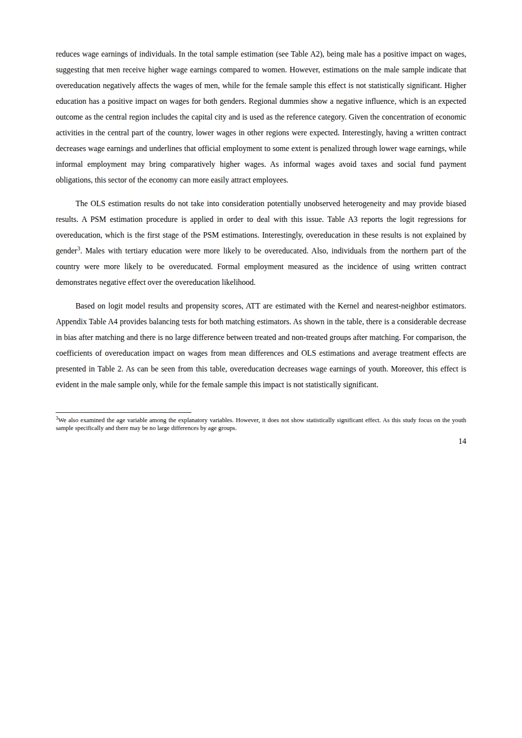reduces wage earnings of individuals. In the total sample estimation (see Table A2), being male has a positive impact on wages, suggesting that men receive higher wage earnings compared to women. However, estimations on the male sample indicate that overeducation negatively affects the wages of men, while for the female sample this effect is not statistically significant. Higher education has a positive impact on wages for both genders. Regional dummies show a negative influence, which is an expected outcome as the central region includes the capital city and is used as the reference category. Given the concentration of economic activities in the central part of the country, lower wages in other regions were expected. Interestingly, having a written contract decreases wage earnings and underlines that official employment to some extent is penalized through lower wage earnings, while informal employment may bring comparatively higher wages. As informal wages avoid taxes and social fund payment obligations, this sector of the economy can more easily attract employees.
The OLS estimation results do not take into consideration potentially unobserved heterogeneity and may provide biased results. A PSM estimation procedure is applied in order to deal with this issue. Table A3 reports the logit regressions for overeducation, which is the first stage of the PSM estimations. Interestingly, overeducation in these results is not explained by gender3. Males with tertiary education were more likely to be overeducated. Also, individuals from the northern part of the country were more likely to be overeducated. Formal employment measured as the incidence of using written contract demonstrates negative effect over the overeducation likelihood.
Based on logit model results and propensity scores, ATT are estimated with the Kernel and nearest-neighbor estimators. Appendix Table A4 provides balancing tests for both matching estimators. As shown in the table, there is a considerable decrease in bias after matching and there is no large difference between treated and non-treated groups after matching. For comparison, the coefficients of overeducation impact on wages from mean differences and OLS estimations and average treatment effects are presented in Table 2. As can be seen from this table, overeducation decreases wage earnings of youth. Moreover, this effect is evident in the male sample only, while for the female sample this impact is not statistically significant.
3We also examined the age variable among the explanatory variables. However, it does not show statistically significant effect. As this study focus on the youth sample specifically and there may be no large differences by age groups.
14